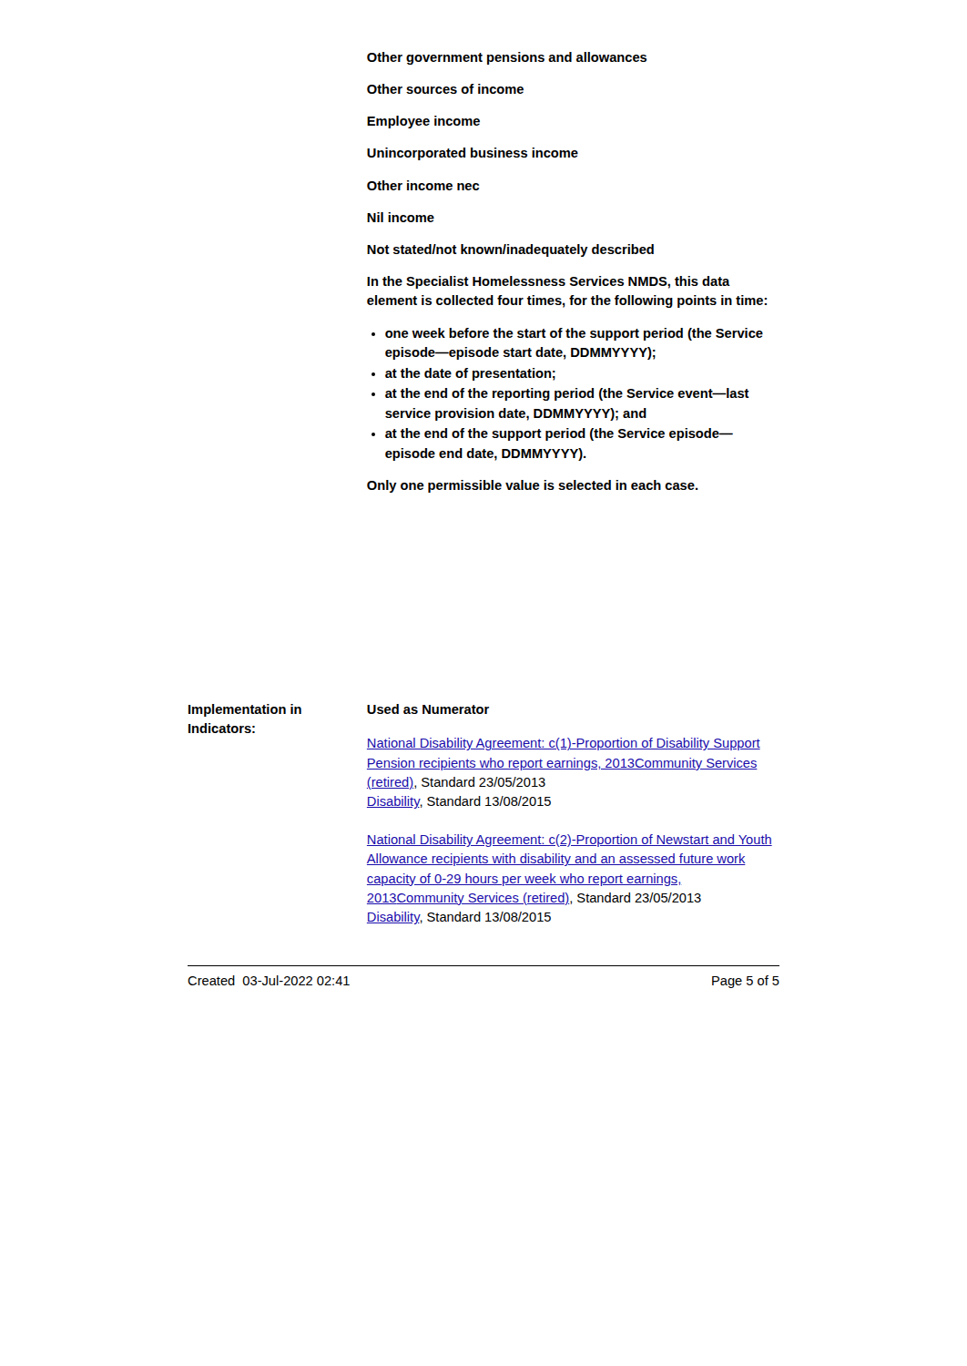Other government pensions and allowances
Other sources of income
Employee income
Unincorporated business income
Other income nec
Nil income
Not stated/not known/inadequately described
In the Specialist Homelessness Services NMDS, this data element is collected four times, for the following points in time:
one week before the start of the support period (the Service episode—episode start date, DDMMYYYY);
at the date of presentation;
at the end of the reporting period (the Service event—last service provision date, DDMMYYYY); and
at the end of the support period (the Service episode—episode end date, DDMMYYYY).
Only one permissible value is selected in each case.
Implementation in Indicators:
Used as Numerator
National Disability Agreement: c(1)-Proportion of Disability Support Pension recipients who report earnings, 2013 Community Services (retired), Standard 23/05/2013
Disability, Standard 13/08/2015
National Disability Agreement: c(2)-Proportion of Newstart and Youth Allowance recipients with disability and an assessed future work capacity of 0-29 hours per week who report earnings, 2013 Community Services (retired), Standard 23/05/2013
Disability, Standard 13/08/2015
Created 03-Jul-2022 02:41 Page 5 of 5